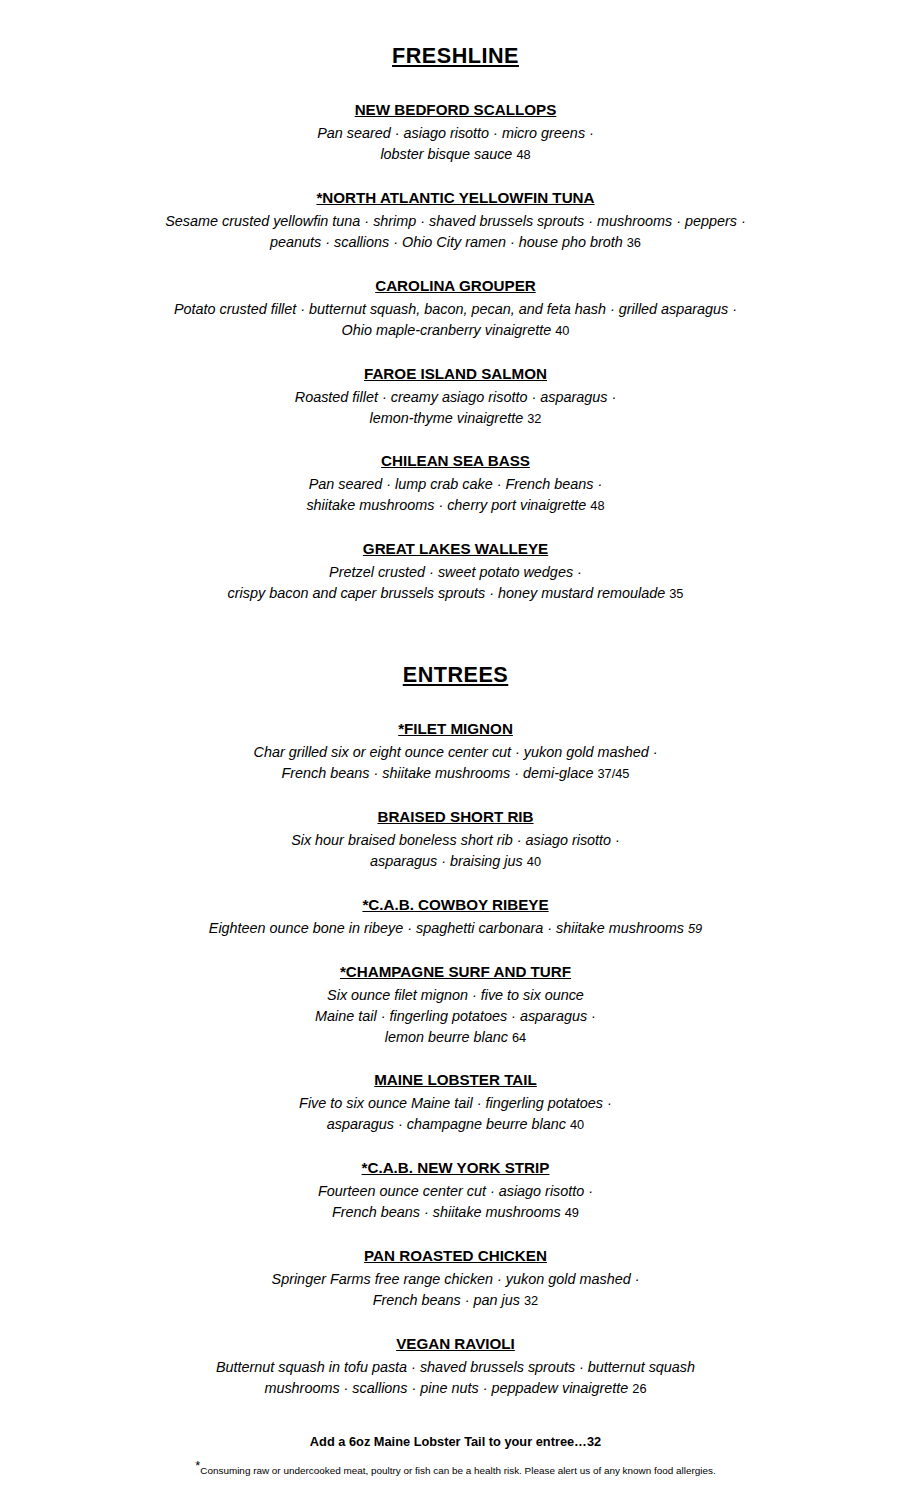FRESHLINE
NEW BEDFORD SCALLOPS
Pan seared · asiago risotto · micro greens ·
lobster bisque sauce 48
*NORTH ATLANTIC YELLOWFIN TUNA
Sesame crusted yellowfin tuna · shrimp · shaved brussels sprouts · mushrooms · peppers ·
peanuts · scallions · Ohio City ramen · house pho broth 36
CAROLINA GROUPER
Potato crusted fillet · butternut squash, bacon, pecan, and feta hash · grilled asparagus ·
Ohio maple-cranberry vinaigrette 40
FAROE ISLAND SALMON
Roasted fillet · creamy asiago risotto · asparagus ·
lemon-thyme vinaigrette 32
CHILEAN SEA BASS
Pan seared · lump crab cake · French beans ·
shiitake mushrooms · cherry port vinaigrette 48
GREAT LAKES WALLEYE
Pretzel crusted · sweet potato wedges ·
crispy bacon and caper brussels sprouts · honey mustard remoulade 35
ENTREES
*FILET MIGNON
Char grilled six or eight ounce center cut · yukon gold mashed ·
French beans · shiitake mushrooms · demi-glace 37/45
BRAISED SHORT RIB
Six hour braised boneless short rib · asiago risotto ·
asparagus · braising jus 40
*C.A.B. COWBOY RIBEYE
Eighteen ounce bone in ribeye · spaghetti carbonara · shiitake mushrooms 59
*CHAMPAGNE SURF AND TURF
Six ounce filet mignon · five to six ounce
Maine tail · fingerling potatoes · asparagus ·
lemon beurre blanc 64
MAINE LOBSTER TAIL
Five to six ounce Maine tail · fingerling potatoes ·
asparagus · champagne beurre blanc 40
*C.A.B. NEW YORK STRIP
Fourteen ounce center cut · asiago risotto ·
French beans · shiitake mushrooms 49
PAN ROASTED CHICKEN
Springer Farms free range chicken · yukon gold mashed ·
French beans · pan jus 32
VEGAN RAVIOLI
Butternut squash in tofu pasta · shaved brussels sprouts · butternut squash
mushrooms · scallions · pine nuts · peppadew vinaigrette 26
Add a 6oz Maine Lobster Tail to your entree…32
*Consuming raw or undercooked meat, poultry or fish can be a health risk. Please alert us of any known food allergies.